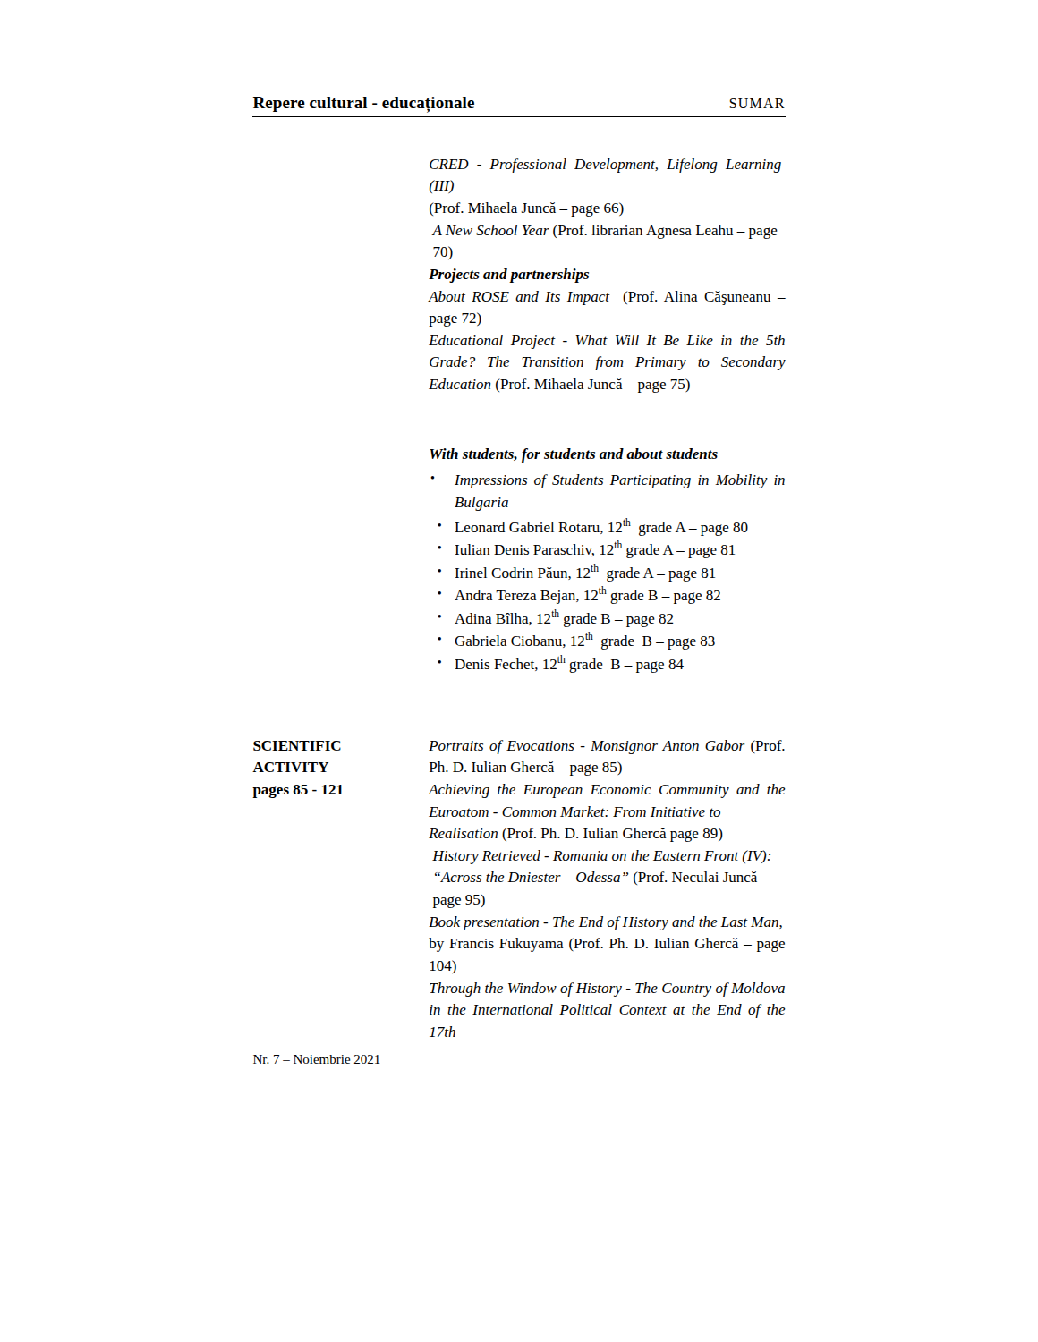Repere cultural - educaționale
SUMAR
CRED - Professional Development, Lifelong Learning (III)
(Prof. Mihaela Juncă – page 66)
A New School Year (Prof. librarian Agnesa Leahu – page
70)
Projects and partnerships
About ROSE and Its Impact (Prof. Alina Căşuneanu – page 72)
Educational Project - What Will It Be Like in the 5th Grade? The Transition from Primary to Secondary Education (Prof. Mihaela Juncă – page 75)
With students, for students and about students
Impressions of Students Participating in Mobility in Bulgaria
Leonard Gabriel Rotaru, 12th grade A – page 80
Iulian Denis Paraschiv, 12th grade A – page 81
Irinel Codrin Păun, 12th grade A – page 81
Andra Tereza Bejan, 12th grade B – page 82
Adina Bîlha, 12th grade B – page 82
Gabriela Ciobanu, 12th grade B – page 83
Denis Fechet, 12th grade B – page 84
SCIENTIFIC
ACTIVITY
pages 85 - 121
Portraits of Evocations - Monsignor Anton Gabor (Prof. Ph. D. Iulian Ghercă – page 85)
Achieving the European Economic Community and the Euroatom - Common Market: From Initiative to
Realisation (Prof. Ph. D. Iulian Ghercă page 89)
History Retrieved - Romania on the Eastern Front (IV):
“Across the Dniester – Odessa” (Prof. Neculai Juncă –
page 95)
Book presentation - The End of History and the Last Man,
by Francis Fukuyama (Prof. Ph. D. Iulian Ghercă – page 104)
Through the Window of History - The Country of Moldova in the International Political Context at the End of the 17th
Nr. 7 – Noiembrie 2021